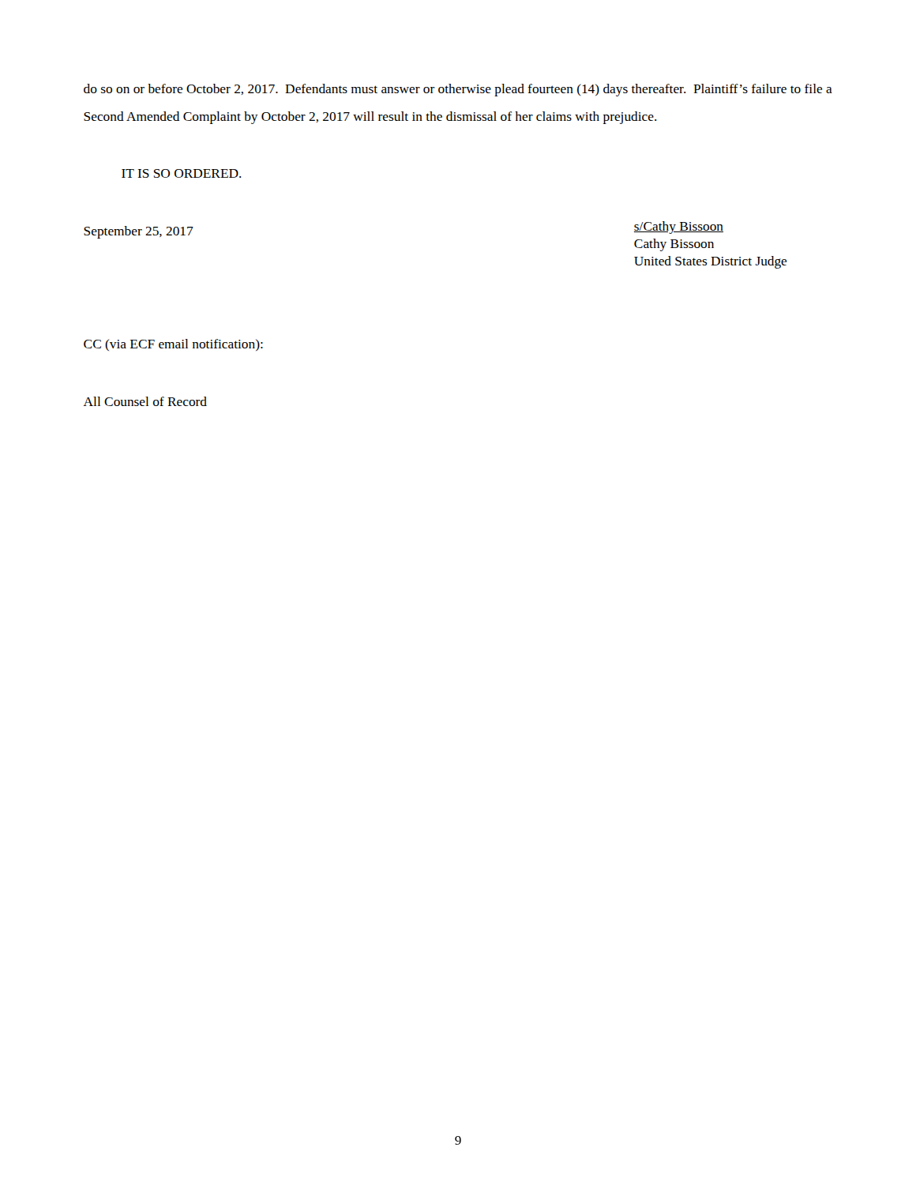do so on or before October 2, 2017. Defendants must answer or otherwise plead fourteen (14) days thereafter. Plaintiff’s failure to file a Second Amended Complaint by October 2, 2017 will result in the dismissal of her claims with prejudice.
IT IS SO ORDERED.
September 25, 2017
s/Cathy Bissoon
Cathy Bissoon
United States District Judge
CC (via ECF email notification):
All Counsel of Record
9